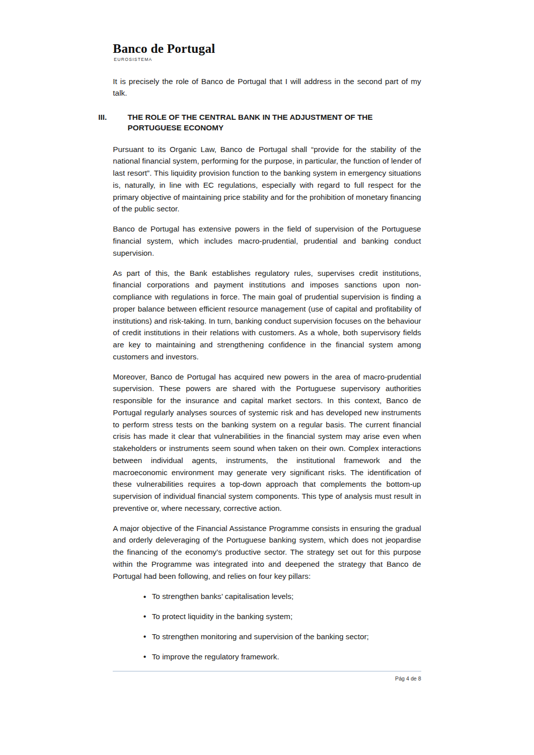Banco de Portugal
EUROSISTEMA
It is precisely the role of Banco de Portugal that I will address in the second part of my talk.
III. The role of the central bank in the adjustment of the Portuguese economy
Pursuant to its Organic Law, Banco de Portugal shall “provide for the stability of the national financial system, performing for the purpose, in particular, the function of lender of last resort”. This liquidity provision function to the banking system in emergency situations is, naturally, in line with EC regulations, especially with regard to full respect for the primary objective of maintaining price stability and for the prohibition of monetary financing of the public sector.
Banco de Portugal has extensive powers in the field of supervision of the Portuguese financial system, which includes macro-prudential, prudential and banking conduct supervision.
As part of this, the Bank establishes regulatory rules, supervises credit institutions, financial corporations and payment institutions and imposes sanctions upon non-compliance with regulations in force. The main goal of prudential supervision is finding a proper balance between efficient resource management (use of capital and profitability of institutions) and risk-taking. In turn, banking conduct supervision focuses on the behaviour of credit institutions in their relations with customers. As a whole, both supervisory fields are key to maintaining and strengthening confidence in the financial system among customers and investors.
Moreover, Banco de Portugal has acquired new powers in the area of macro-prudential supervision. These powers are shared with the Portuguese supervisory authorities responsible for the insurance and capital market sectors. In this context, Banco de Portugal regularly analyses sources of systemic risk and has developed new instruments to perform stress tests on the banking system on a regular basis. The current financial crisis has made it clear that vulnerabilities in the financial system may arise even when stakeholders or instruments seem sound when taken on their own. Complex interactions between individual agents, instruments, the institutional framework and the macroeconomic environment may generate very significant risks. The identification of these vulnerabilities requires a top-down approach that complements the bottom-up supervision of individual financial system components. This type of analysis must result in preventive or, where necessary, corrective action.
A major objective of the Financial Assistance Programme consists in ensuring the gradual and orderly deleveraging of the Portuguese banking system, which does not jeopardise the financing of the economy’s productive sector. The strategy set out for this purpose within the Programme was integrated into and deepened the strategy that Banco de Portugal had been following, and relies on four key pillars:
To strengthen banks’ capitalisation levels;
To protect liquidity in the banking system;
To strengthen monitoring and supervision of the banking sector;
To improve the regulatory framework.
Pág 4 de 8